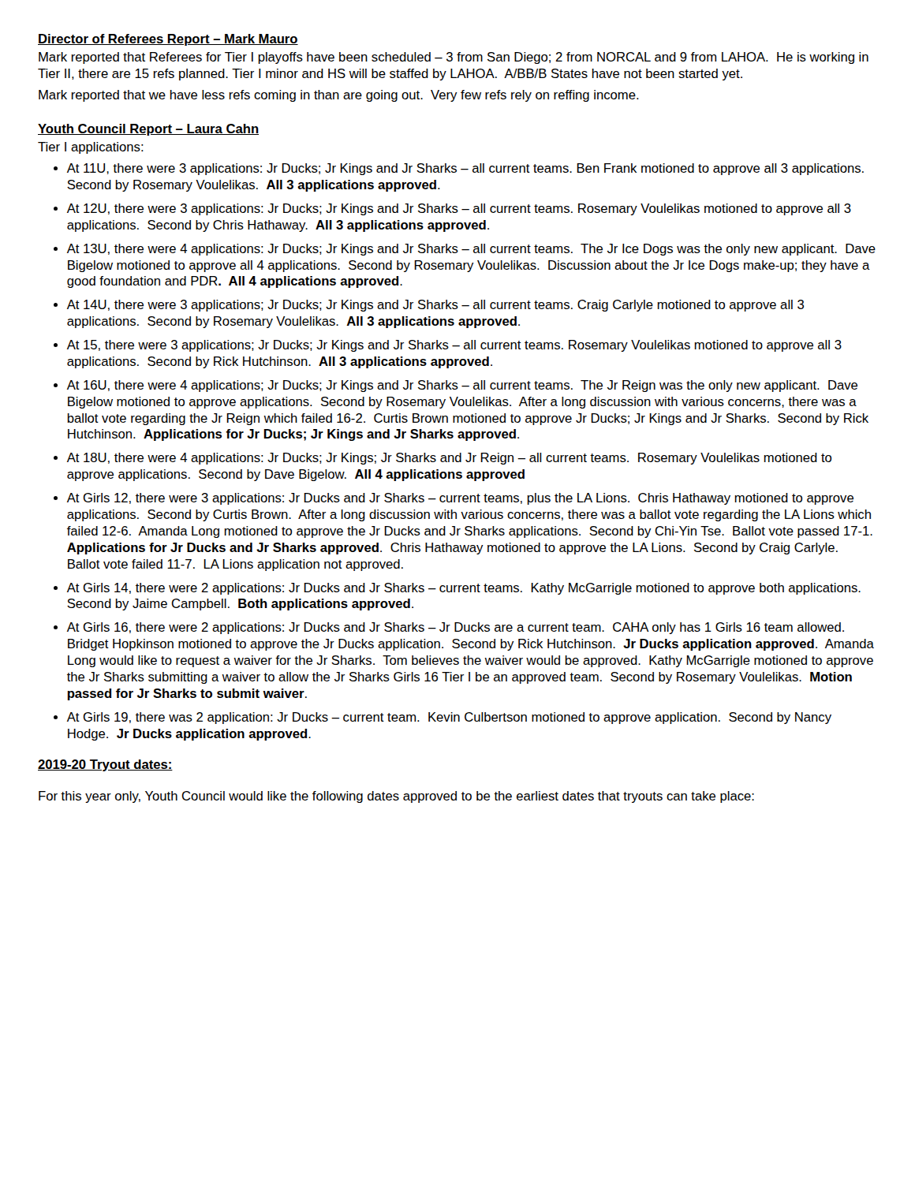Director of Referees Report – Mark Mauro
Mark reported that Referees for Tier I playoffs have been scheduled – 3 from San Diego; 2 from NORCAL and 9 from LAHOA. He is working in Tier II, there are 15 refs planned. Tier I minor and HS will be staffed by LAHOA. A/BB/B States have not been started yet.
Mark reported that we have less refs coming in than are going out. Very few refs rely on reffing income.
Youth Council Report – Laura Cahn
Tier I applications:
At 11U, there were 3 applications: Jr Ducks; Jr Kings and Jr Sharks – all current teams. Ben Frank motioned to approve all 3 applications. Second by Rosemary Voulelikas. All 3 applications approved.
At 12U, there were 3 applications: Jr Ducks; Jr Kings and Jr Sharks – all current teams. Rosemary Voulelikas motioned to approve all 3 applications. Second by Chris Hathaway. All 3 applications approved.
At 13U, there were 4 applications: Jr Ducks; Jr Kings and Jr Sharks – all current teams. The Jr Ice Dogs was the only new applicant. Dave Bigelow motioned to approve all 4 applications. Second by Rosemary Voulelikas. Discussion about the Jr Ice Dogs make-up; they have a good foundation and PDR. All 4 applications approved.
At 14U, there were 3 applications; Jr Ducks; Jr Kings and Jr Sharks – all current teams. Craig Carlyle motioned to approve all 3 applications. Second by Rosemary Voulelikas. All 3 applications approved.
At 15, there were 3 applications; Jr Ducks; Jr Kings and Jr Sharks – all current teams. Rosemary Voulelikas motioned to approve all 3 applications. Second by Rick Hutchinson. All 3 applications approved.
At 16U, there were 4 applications; Jr Ducks; Jr Kings and Jr Sharks – all current teams. The Jr Reign was the only new applicant. Dave Bigelow motioned to approve applications. Second by Rosemary Voulelikas. After a long discussion with various concerns, there was a ballot vote regarding the Jr Reign which failed 16-2. Curtis Brown motioned to approve Jr Ducks; Jr Kings and Jr Sharks. Second by Rick Hutchinson. Applications for Jr Ducks; Jr Kings and Jr Sharks approved.
At 18U, there were 4 applications: Jr Ducks; Jr Kings; Jr Sharks and Jr Reign – all current teams. Rosemary Voulelikas motioned to approve applications. Second by Dave Bigelow. All 4 applications approved
At Girls 12, there were 3 applications: Jr Ducks and Jr Sharks – current teams, plus the LA Lions. Chris Hathaway motioned to approve applications. Second by Curtis Brown. After a long discussion with various concerns, there was a ballot vote regarding the LA Lions which failed 12-6. Amanda Long motioned to approve the Jr Ducks and Jr Sharks applications. Second by Chi-Yin Tse. Ballot vote passed 17-1. Applications for Jr Ducks and Jr Sharks approved. Chris Hathaway motioned to approve the LA Lions. Second by Craig Carlyle. Ballot vote failed 11-7. LA Lions application not approved.
At Girls 14, there were 2 applications: Jr Ducks and Jr Sharks – current teams. Kathy McGarrigle motioned to approve both applications. Second by Jaime Campbell. Both applications approved.
At Girls 16, there were 2 applications: Jr Ducks and Jr Sharks – Jr Ducks are a current team. CAHA only has 1 Girls 16 team allowed. Bridget Hopkinson motioned to approve the Jr Ducks application. Second by Rick Hutchinson. Jr Ducks application approved. Amanda Long would like to request a waiver for the Jr Sharks. Tom believes the waiver would be approved. Kathy McGarrigle motioned to approve the Jr Sharks submitting a waiver to allow the Jr Sharks Girls 16 Tier I be an approved team. Second by Rosemary Voulelikas. Motion passed for Jr Sharks to submit waiver.
At Girls 19, there was 2 application: Jr Ducks – current team. Kevin Culbertson motioned to approve application. Second by Nancy Hodge. Jr Ducks application approved.
2019-20 Tryout dates:
For this year only, Youth Council would like the following dates approved to be the earliest dates that tryouts can take place: